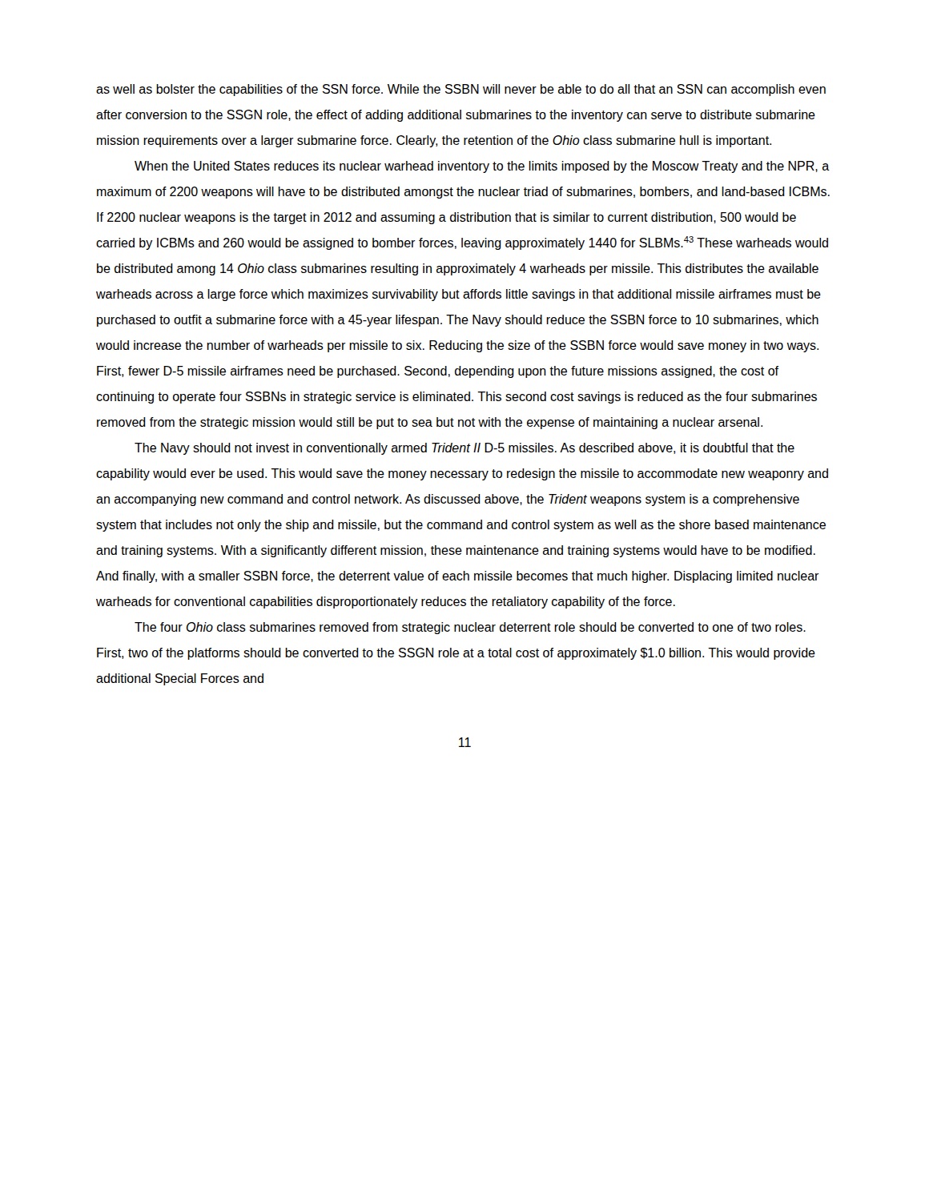as well as bolster the capabilities of the SSN force. While the SSBN will never be able to do all that an SSN can accomplish even after conversion to the SSGN role, the effect of adding additional submarines to the inventory can serve to distribute submarine mission requirements over a larger submarine force. Clearly, the retention of the Ohio class submarine hull is important.
When the United States reduces its nuclear warhead inventory to the limits imposed by the Moscow Treaty and the NPR, a maximum of 2200 weapons will have to be distributed amongst the nuclear triad of submarines, bombers, and land-based ICBMs. If 2200 nuclear weapons is the target in 2012 and assuming a distribution that is similar to current distribution, 500 would be carried by ICBMs and 260 would be assigned to bomber forces, leaving approximately 1440 for SLBMs.43 These warheads would be distributed among 14 Ohio class submarines resulting in approximately 4 warheads per missile. This distributes the available warheads across a large force which maximizes survivability but affords little savings in that additional missile airframes must be purchased to outfit a submarine force with a 45-year lifespan. The Navy should reduce the SSBN force to 10 submarines, which would increase the number of warheads per missile to six. Reducing the size of the SSBN force would save money in two ways. First, fewer D-5 missile airframes need be purchased. Second, depending upon the future missions assigned, the cost of continuing to operate four SSBNs in strategic service is eliminated. This second cost savings is reduced as the four submarines removed from the strategic mission would still be put to sea but not with the expense of maintaining a nuclear arsenal.
The Navy should not invest in conventionally armed Trident II D-5 missiles. As described above, it is doubtful that the capability would ever be used. This would save the money necessary to redesign the missile to accommodate new weaponry and an accompanying new command and control network. As discussed above, the Trident weapons system is a comprehensive system that includes not only the ship and missile, but the command and control system as well as the shore based maintenance and training systems. With a significantly different mission, these maintenance and training systems would have to be modified. And finally, with a smaller SSBN force, the deterrent value of each missile becomes that much higher. Displacing limited nuclear warheads for conventional capabilities disproportionately reduces the retaliatory capability of the force.
The four Ohio class submarines removed from strategic nuclear deterrent role should be converted to one of two roles. First, two of the platforms should be converted to the SSGN role at a total cost of approximately $1.0 billion. This would provide additional Special Forces and
11